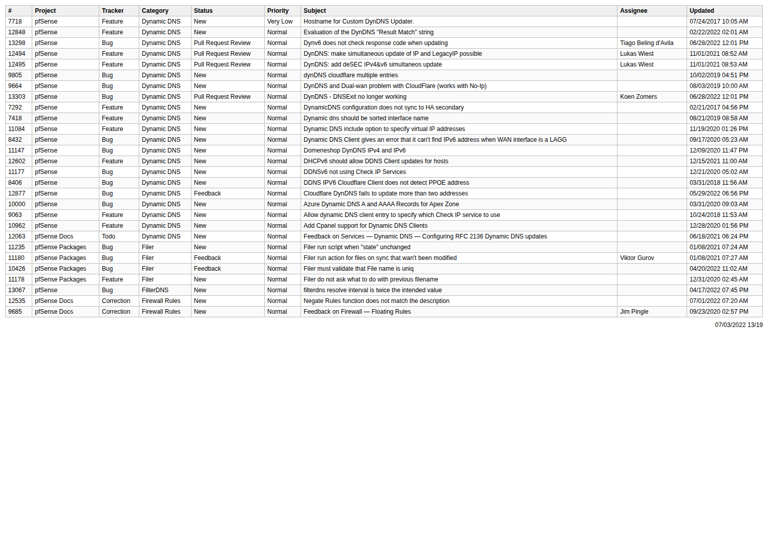| # | Project | Tracker | Category | Status | Priority | Subject | Assignee | Updated |
| --- | --- | --- | --- | --- | --- | --- | --- | --- |
| 7718 | pfSense | Feature | Dynamic DNS | New | Very Low | Hostname for Custom DynDNS Updater. | | 07/24/2017 10:05 AM |
| 12848 | pfSense | Feature | Dynamic DNS | New | Normal | Evaluation of the DynDNS "Result Match" string | | 02/22/2022 02:01 AM |
| 13298 | pfSense | Bug | Dynamic DNS | Pull Request Review | Normal | Dynv6 does not check response code when updating | Tiago Beling d'Avila | 06/28/2022 12:01 PM |
| 12494 | pfSense | Feature | Dynamic DNS | Pull Request Review | Normal | DynDNS: make simultaneous update of IP and LegacyIP possible | Lukas Wiest | 11/01/2021 08:52 AM |
| 12495 | pfSense | Feature | Dynamic DNS | Pull Request Review | Normal | DynDNS: add deSEC IPv4&v6 simultaneos update | Lukas Wiest | 11/01/2021 08:53 AM |
| 9805 | pfSense | Bug | Dynamic DNS | New | Normal | dynDNS cloudflare multiple entries | | 10/02/2019 04:51 PM |
| 9664 | pfSense | Bug | Dynamic DNS | New | Normal | DynDNS and Dual-wan problem with CloudFlare (works with No-Ip) | | 08/03/2019 10:00 AM |
| 13303 | pfSense | Bug | Dynamic DNS | Pull Request Review | Normal | DynDNS - DNSExit no longer working | Koen Zomers | 06/28/2022 12:01 PM |
| 7292 | pfSense | Feature | Dynamic DNS | New | Normal | DynamicDNS configuration does not sync to HA secondary | | 02/21/2017 04:56 PM |
| 7418 | pfSense | Feature | Dynamic DNS | New | Normal | Dynamic dns should be sorted interface name | | 08/21/2019 08:58 AM |
| 11084 | pfSense | Feature | Dynamic DNS | New | Normal | Dynamic DNS include option to specify virtual IP addresses | | 11/19/2020 01:26 PM |
| 8432 | pfSense | Bug | Dynamic DNS | New | Normal | Dynamic DNS Client gives an error that it can't find IPv6 address when WAN interface is a LAGG | | 09/17/2020 05:23 AM |
| 11147 | pfSense | Bug | Dynamic DNS | New | Normal | Domeneshop DynDNS IPv4 and IPv6 | | 12/09/2020 11:47 PM |
| 12602 | pfSense | Feature | Dynamic DNS | New | Normal | DHCPv6 should allow DDNS Client updates for hosts | | 12/15/2021 11:00 AM |
| 11177 | pfSense | Bug | Dynamic DNS | New | Normal | DDNSv6 not using Check IP Services | | 12/21/2020 05:02 AM |
| 8406 | pfSense | Bug | Dynamic DNS | New | Normal | DDNS IPV6 Cloudflare Client does not detect PPOE address | | 03/31/2018 11:56 AM |
| 12877 | pfSense | Bug | Dynamic DNS | Feedback | Normal | Cloudflare DynDNS fails to update more than two addresses | | 05/29/2022 06:56 PM |
| 10000 | pfSense | Bug | Dynamic DNS | New | Normal | Azure Dynamic DNS A and AAAA Records for Apex Zone | | 03/31/2020 09:03 AM |
| 9063 | pfSense | Feature | Dynamic DNS | New | Normal | Allow dynamic DNS client entry to specify which Check IP service to use | | 10/24/2018 11:53 AM |
| 10962 | pfSense | Feature | Dynamic DNS | New | Normal | Add Cpanel support for Dynamic DNS Clients | | 12/28/2020 01:56 PM |
| 12063 | pfSense Docs | Todo | Dynamic DNS | New | Normal | Feedback on Services — Dynamic DNS — Configuring RFC 2136 Dynamic DNS updates | | 06/18/2021 06:24 PM |
| 11235 | pfSense Packages | Bug | Filer | New | Normal | Filer run script when "state" unchanged | | 01/08/2021 07:24 AM |
| 11180 | pfSense Packages | Bug | Filer | Feedback | Normal | Filer run action for files on sync that wan't been modified | Viktor Gurov | 01/08/2021 07:27 AM |
| 10426 | pfSense Packages | Bug | Filer | Feedback | Normal | Filer must validate that File name is uniq | | 04/20/2022 11:02 AM |
| 11178 | pfSense Packages | Feature | Filer | New | Normal | Filer do not ask what to do with previous filename | | 12/31/2020 02:45 AM |
| 13067 | pfSense | Bug | FilterDNS | New | Normal | filterdns resolve interval is twice the intended value | | 04/17/2022 07:45 PM |
| 12535 | pfSense Docs | Correction | Firewall Rules | New | Normal | Negate Rules function does not match the description | | 07/01/2022 07:20 AM |
| 9685 | pfSense Docs | Correction | Firewall Rules | New | Normal | Feedback on Firewall — Floating Rules | Jim Pingle | 09/23/2020 02:57 PM |
07/03/2022 13/19